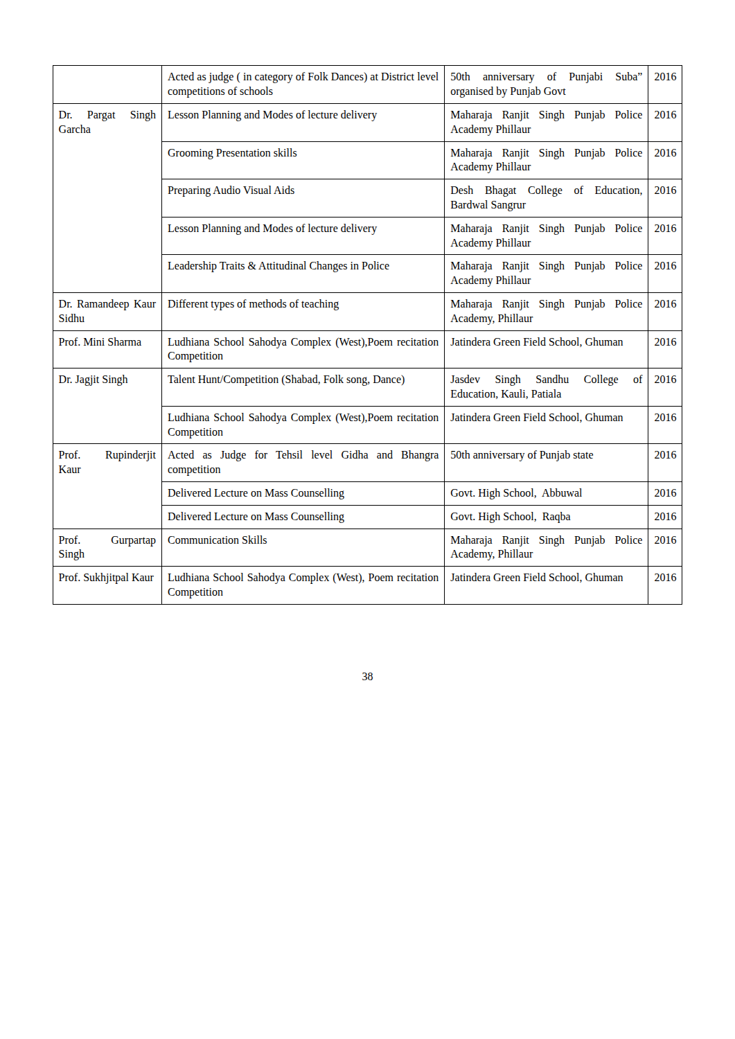| | Acted as judge ( in category of Folk Dances) at District level competitions of schools | 50th anniversary of Punjabi Suba” organised by Punjab Govt | 2016 |
| Dr. Pargat Singh Garcha | Lesson Planning and Modes of lecture delivery | Maharaja Ranjit Singh Punjab Police Academy Phillaur | 2016 |
| Grooming Presentation skills | Maharaja Ranjit Singh Punjab Police Academy Phillaur | 2016 |
| Preparing Audio Visual Aids | Desh Bhagat College of Education, Bardwal Sangrur | 2016 |
| Lesson Planning and Modes of lecture delivery | Maharaja Ranjit Singh Punjab Police Academy Phillaur | 2016 |
| Leadership Traits & Attitudinal Changes in Police | Maharaja Ranjit Singh Punjab Police Academy Phillaur | 2016 |
| Dr. Ramandeep Kaur Sidhu | Different types of methods of teaching | Maharaja Ranjit Singh Punjab Police Academy, Phillaur | 2016 |
| Prof. Mini Sharma | Ludhiana School Sahodya Complex (West),Poem recitation Competition | Jatindera Green Field School, Ghuman | 2016 |
| Dr. Jagjit Singh | Talent Hunt/Competition (Shabad, Folk song, Dance) | Jasdev Singh Sandhu College of Education, Kauli, Patiala | 2016 |
| Ludhiana School Sahodya Complex (West),Poem recitation Competition | Jatindera Green Field School, Ghuman | 2016 |
| Prof. Rupinderjit Kaur | Acted as Judge for Tehsil level Gidha and Bhangra competition | 50th anniversary of Punjab state | 2016 |
| Delivered Lecture on Mass Counselling | Govt. High School, Abbuwal | 2016 |
| Delivered Lecture on Mass Counselling | Govt. High School, Raqba | 2016 |
| Prof. Gurpartap Singh | Communication Skills | Maharaja Ranjit Singh Punjab Police Academy, Phillaur | 2016 |
| Prof. Sukhjitpal Kaur | Ludhiana School Sahodya Complex (West), Poem recitation Competition | Jatindera Green Field School, Ghuman | 2016 |
38